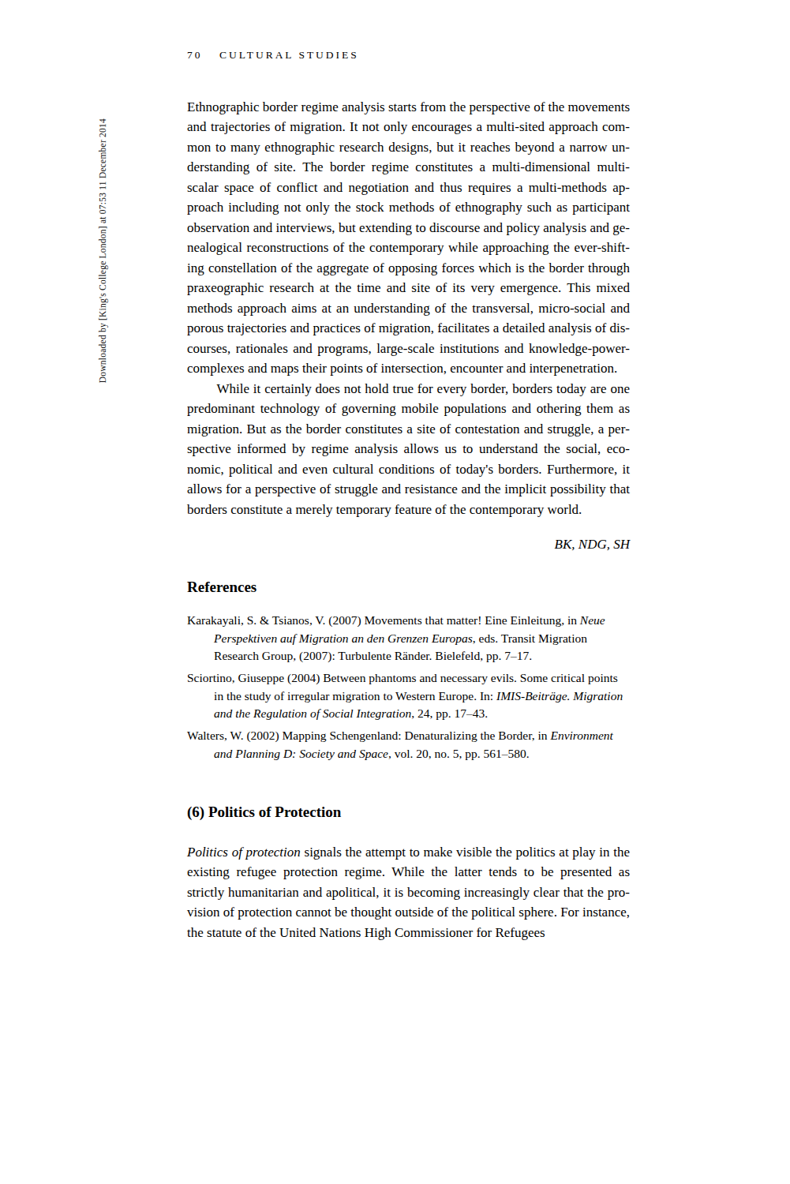Downloaded by [King's College London] at 07:53 11 December 2014
70 Cultural Studies
Ethnographic border regime analysis starts from the perspective of the movements and trajectories of migration. It not only encourages a multi-sited approach common to many ethnographic research designs, but it reaches beyond a narrow understanding of site. The border regime constitutes a multi-dimensional multi-scalar space of conflict and negotiation and thus requires a multi-methods approach including not only the stock methods of ethnography such as participant observation and interviews, but extending to discourse and policy analysis and genealogical reconstructions of the contemporary while approaching the ever-shifting constellation of the aggregate of opposing forces which is the border through praxeographic research at the time and site of its very emergence. This mixed methods approach aims at an understanding of the transversal, micro-social and porous trajectories and practices of migration, facilitates a detailed analysis of discourses, rationales and programs, large-scale institutions and knowledge-power-complexes and maps their points of intersection, encounter and interpenetration.
While it certainly does not hold true for every border, borders today are one predominant technology of governing mobile populations and othering them as migration. But as the border constitutes a site of contestation and struggle, a perspective informed by regime analysis allows us to understand the social, economic, political and even cultural conditions of today's borders. Furthermore, it allows for a perspective of struggle and resistance and the implicit possibility that borders constitute a merely temporary feature of the contemporary world.
BK, NDG, SH
References
Karakayali, S. & Tsianos, V. (2007) Movements that matter! Eine Einleitung, in Neue Perspektiven auf Migration an den Grenzen Europas, eds. Transit Migration Research Group, (2007): Turbulente Ränder. Bielefeld, pp. 7–17.
Sciortino, Giuseppe (2004) Between phantoms and necessary evils. Some critical points in the study of irregular migration to Western Europe. In: IMIS-Beiträge. Migration and the Regulation of Social Integration, 24, pp. 17–43.
Walters, W. (2002) Mapping Schengenland: Denaturalizing the Border, in Environment and Planning D: Society and Space, vol. 20, no. 5, pp. 561–580.
(6) Politics of Protection
Politics of protection signals the attempt to make visible the politics at play in the existing refugee protection regime. While the latter tends to be presented as strictly humanitarian and apolitical, it is becoming increasingly clear that the provision of protection cannot be thought outside of the political sphere. For instance, the statute of the United Nations High Commissioner for Refugees